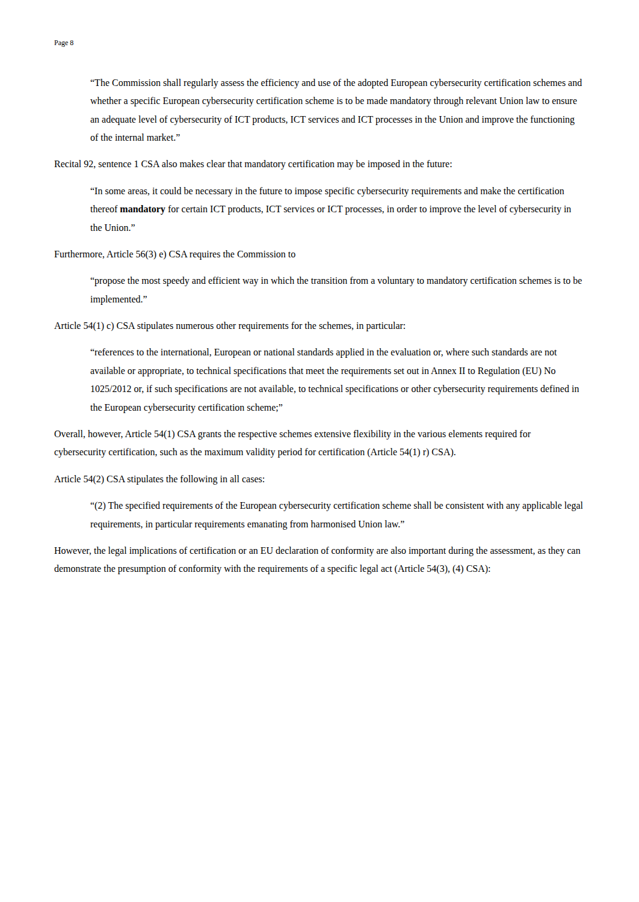Page 8
“The Commission shall regularly assess the efficiency and use of the adopted European cybersecurity certification schemes and whether a specific European cybersecurity certification scheme is to be made mandatory through relevant Union law to ensure an adequate level of cybersecurity of ICT products, ICT services and ICT processes in the Union and improve the functioning of the internal market.”
Recital 92, sentence 1 CSA also makes clear that mandatory certification may be imposed in the future:
“In some areas, it could be necessary in the future to impose specific cybersecurity requirements and make the certification thereof mandatory for certain ICT products, ICT services or ICT processes, in order to improve the level of cybersecurity in the Union.”
Furthermore, Article 56(3) e) CSA requires the Commission to
“propose the most speedy and efficient way in which the transition from a voluntary to mandatory certification schemes is to be implemented.”
Article 54(1) c) CSA stipulates numerous other requirements for the schemes, in particular:
“references to the international, European or national standards applied in the evaluation or, where such standards are not available or appropriate, to technical specifications that meet the requirements set out in Annex II to Regulation (EU) No 1025/2012 or, if such specifications are not available, to technical specifications or other cybersecurity requirements defined in the European cybersecurity certification scheme;”
Overall, however, Article 54(1) CSA grants the respective schemes extensive flexibility in the various elements required for cybersecurity certification, such as the maximum validity period for certification (Article 54(1) r) CSA).
Article 54(2) CSA stipulates the following in all cases:
“(2) The specified requirements of the European cybersecurity certification scheme shall be consistent with any applicable legal requirements, in particular requirements emanating from harmonised Union law.”
However, the legal implications of certification or an EU declaration of conformity are also important during the assessment, as they can demonstrate the presumption of conformity with the requirements of a specific legal act (Article 54(3), (4) CSA):